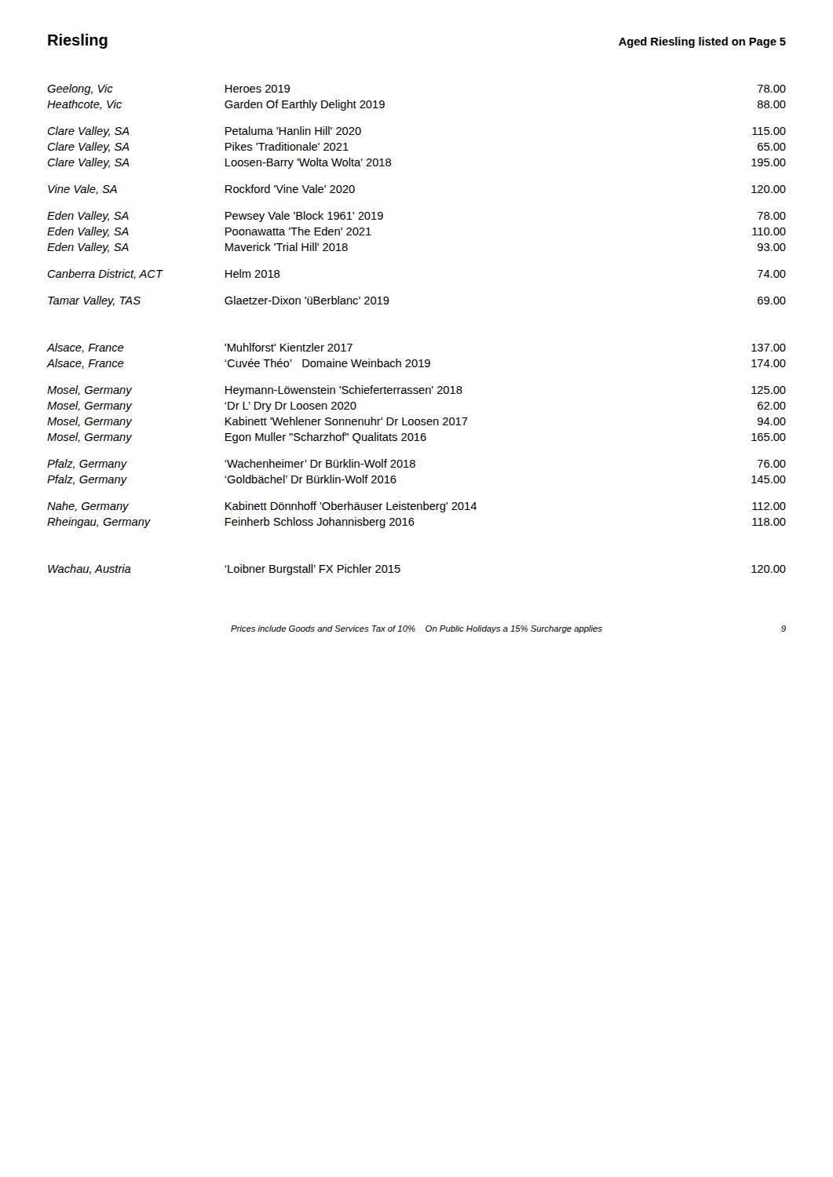Riesling
Aged Riesling listed on Page 5
| Geelong, Vic | Heroes 2019 | 78.00 |
| Heathcote, Vic | Garden Of Earthly Delight 2019 | 88.00 |
| Clare Valley, SA | Petaluma 'Hanlin Hill' 2020 | 115.00 |
| Clare Valley, SA | Pikes 'Traditionale' 2021 | 65.00 |
| Clare Valley, SA | Loosen-Barry 'Wolta Wolta' 2018 | 195.00 |
| Vine Vale, SA | Rockford 'Vine Vale' 2020 | 120.00 |
| Eden Valley, SA | Pewsey Vale 'Block 1961' 2019 | 78.00 |
| Eden Valley, SA | Poonawatta 'The Eden' 2021 | 110.00 |
| Eden Valley, SA | Maverick 'Trial Hill' 2018 | 93.00 |
| Canberra District, ACT | Helm 2018 | 74.00 |
| Tamar Valley, TAS | Glaetzer-Dixon 'üBerblanc' 2019 | 69.00 |
| Alsace, France | 'Muhlforst' Kientzler 2017 | 137.00 |
| Alsace, France | ‘Cuvée Théo’ Domaine Weinbach 2019 | 174.00 |
| Mosel, Germany | Heymann-Löwenstein 'Schieferterrassen' 2018 | 125.00 |
| Mosel, Germany | ‘Dr L’ Dry Dr Loosen 2020 | 62.00 |
| Mosel, Germany | Kabinett 'Wehlener Sonnenuhr' Dr Loosen 2017 | 94.00 |
| Mosel, Germany | Egon Muller "Scharzhof" Qualitats 2016 | 165.00 |
| Pfalz, Germany | ‘Wachenheimer’ Dr Bürklin-Wolf 2018 | 76.00 |
| Pfalz, Germany | ‘Goldbächel’ Dr Bürklin-Wolf 2016 | 145.00 |
| Nahe, Germany | Kabinett Dönnhoff 'Oberhäuser Leistenberg' 2014 | 112.00 |
| Rheingau, Germany | Feinherb Schloss Johannisberg 2016 | 118.00 |
| Wachau, Austria | ‘Loibner Burgstall’ FX Pichler 2015 | 120.00 |
Prices include Goods and Services Tax of 10% On Public Holidays a 15% Surcharge applies 9